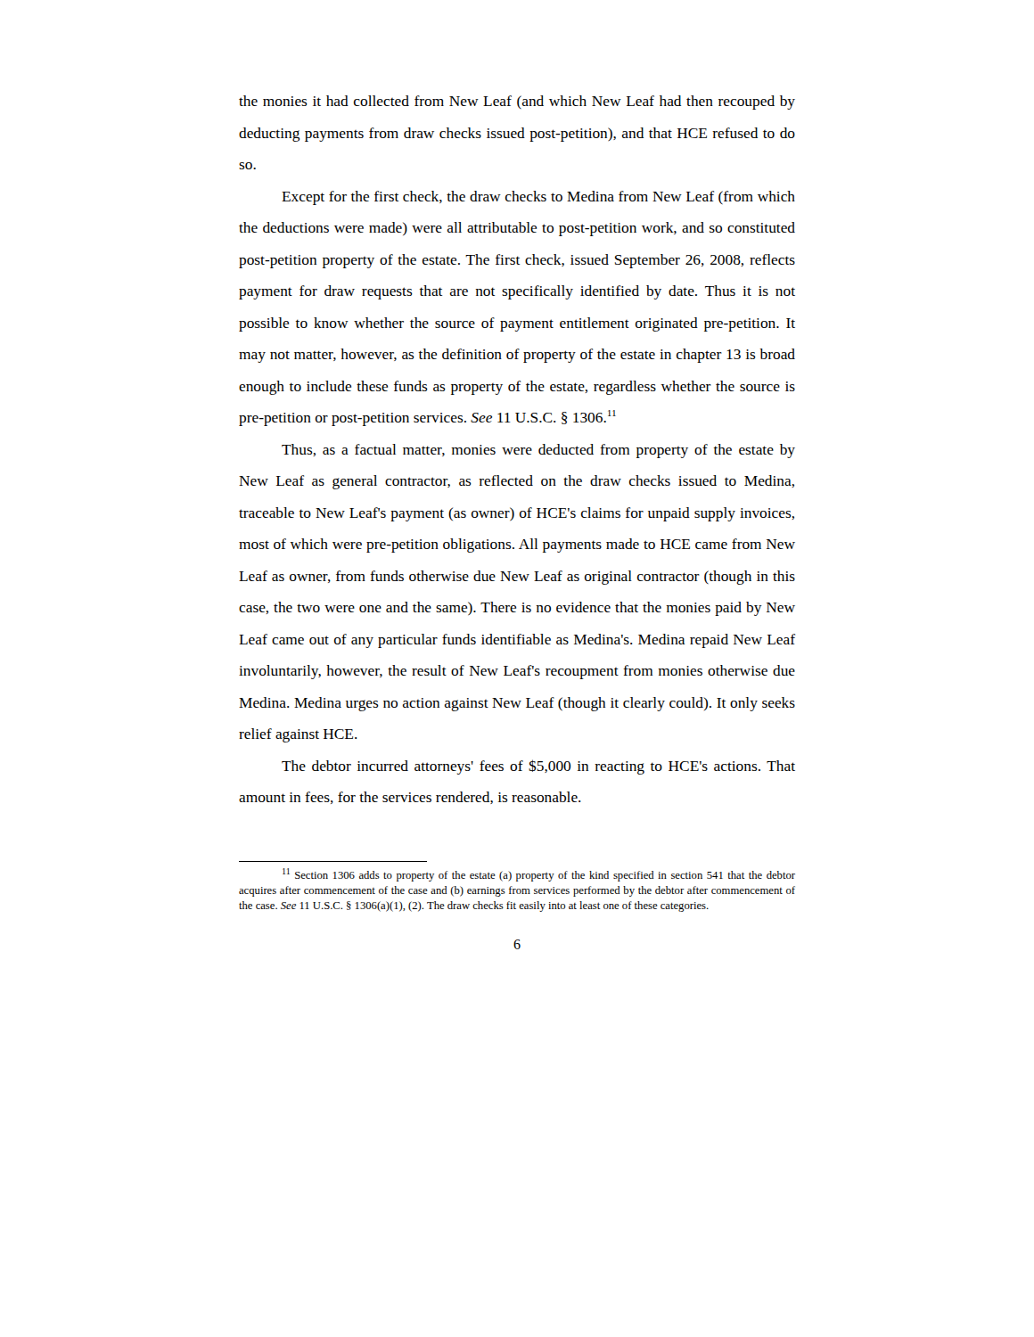the monies it had collected from New Leaf (and which New Leaf had then recouped by deducting payments from draw checks issued post-petition), and that HCE refused to do so.
Except for the first check, the draw checks to Medina from New Leaf (from which the deductions were made) were all attributable to post-petition work, and so constituted post-petition property of the estate. The first check, issued September 26, 2008, reflects payment for draw requests that are not specifically identified by date. Thus it is not possible to know whether the source of payment entitlement originated pre-petition. It may not matter, however, as the definition of property of the estate in chapter 13 is broad enough to include these funds as property of the estate, regardless whether the source is pre-petition or post-petition services. See 11 U.S.C. § 1306.11
Thus, as a factual matter, monies were deducted from property of the estate by New Leaf as general contractor, as reflected on the draw checks issued to Medina, traceable to New Leaf's payment (as owner) of HCE's claims for unpaid supply invoices, most of which were pre-petition obligations. All payments made to HCE came from New Leaf as owner, from funds otherwise due New Leaf as original contractor (though in this case, the two were one and the same). There is no evidence that the monies paid by New Leaf came out of any particular funds identifiable as Medina's. Medina repaid New Leaf involuntarily, however, the result of New Leaf's recoupment from monies otherwise due Medina. Medina urges no action against New Leaf (though it clearly could). It only seeks relief against HCE.
The debtor incurred attorneys' fees of $5,000 in reacting to HCE's actions. That amount in fees, for the services rendered, is reasonable.
11 Section 1306 adds to property of the estate (a) property of the kind specified in section 541 that the debtor acquires after commencement of the case and (b) earnings from services performed by the debtor after commencement of the case. See 11 U.S.C. § 1306(a)(1), (2). The draw checks fit easily into at least one of these categories.
6